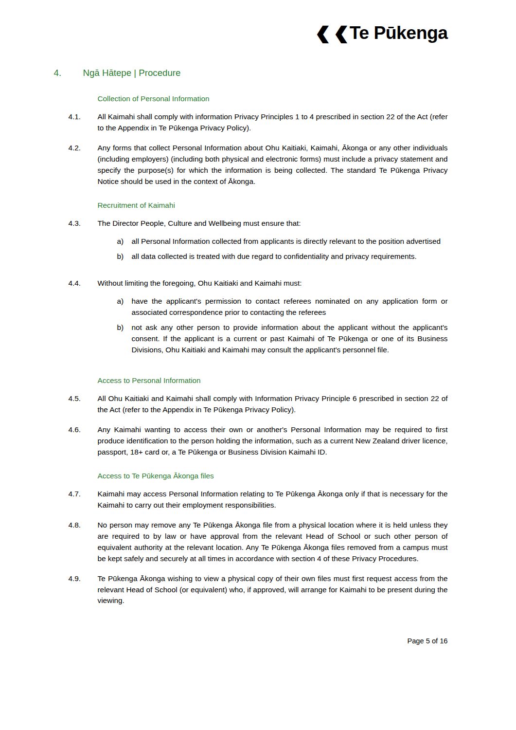❰❰Te Pūkenga
4. Ngā Hātepe | Procedure
Collection of Personal Information
4.1.
All Kaimahi shall comply with information Privacy Principles 1 to 4 prescribed in section 22 of the Act (refer to the Appendix in Te Pūkenga Privacy Policy).
4.2.
Any forms that collect Personal Information about Ohu Kaitiaki, Kaimahi, Ākonga or any other individuals (including employers) (including both physical and electronic forms) must include a privacy statement and specify the purpose(s) for which the information is being collected. The standard Te Pūkenga Privacy Notice should be used in the context of Ākonga.
Recruitment of Kaimahi
4.3.
The Director People, Culture and Wellbeing must ensure that:
all Personal Information collected from applicants is directly relevant to the position advertised
all data collected is treated with due regard to confidentiality and privacy requirements.
4.4.
Without limiting the foregoing, Ohu Kaitiaki and Kaimahi must:
have the applicant's permission to contact referees nominated on any application form or associated correspondence prior to contacting the referees
not ask any other person to provide information about the applicant without the applicant's consent. If the applicant is a current or past Kaimahi of Te Pūkenga or one of its Business Divisions, Ohu Kaitiaki and Kaimahi may consult the applicant's personnel file.
Access to Personal Information
4.5.
All Ohu Kaitiaki and Kaimahi shall comply with Information Privacy Principle 6 prescribed in section 22 of the Act (refer to the Appendix in Te Pūkenga Privacy Policy).
4.6.
Any Kaimahi wanting to access their own or another's Personal Information may be required to first produce identification to the person holding the information, such as a current New Zealand driver licence, passport, 18+ card or, a Te Pūkenga or Business Division Kaimahi ID.
Access to Te Pūkenga Ākonga files
4.7.
Kaimahi may access Personal Information relating to Te Pūkenga Ākonga only if that is necessary for the Kaimahi to carry out their employment responsibilities.
4.8.
No person may remove any Te Pūkenga Ākonga file from a physical location where it is held unless they are required to by law or have approval from the relevant Head of School or such other person of equivalent authority at the relevant location. Any Te Pūkenga Ākonga files removed from a campus must be kept safely and securely at all times in accordance with section 4 of these Privacy Procedures.
4.9.
Te Pūkenga Ākonga wishing to view a physical copy of their own files must first request access from the relevant Head of School (or equivalent) who, if approved, will arrange for Kaimahi to be present during the viewing.
Page 5 of 16